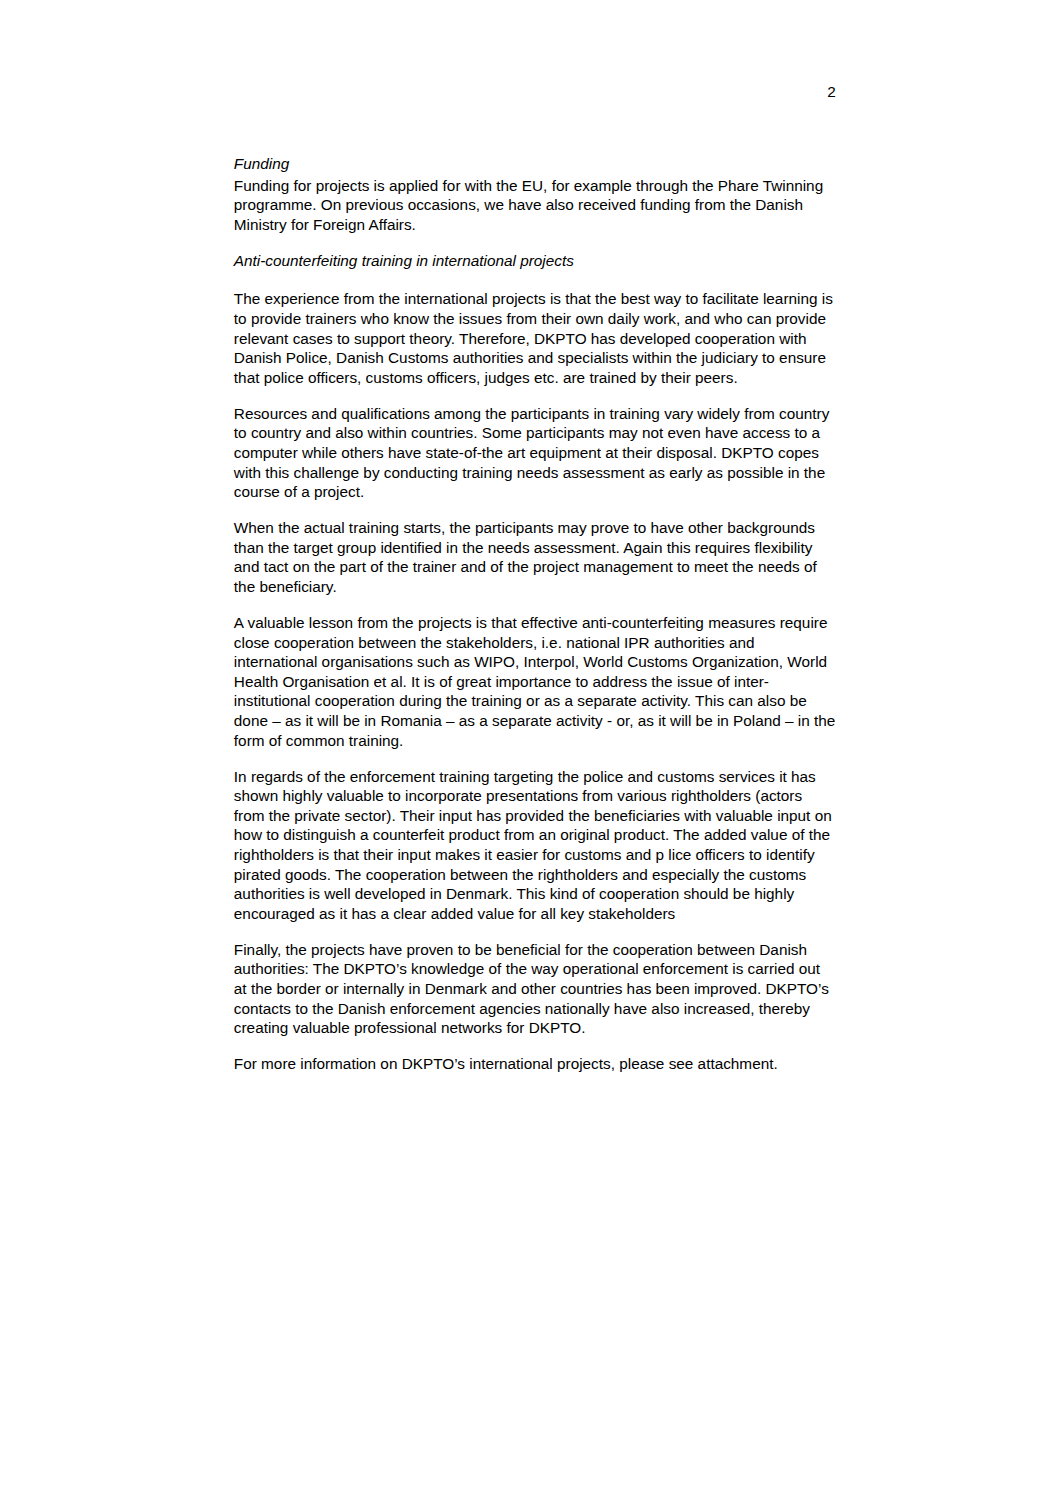2
Funding
Funding for projects is applied for with the EU, for example through the Phare Twinning programme. On previous occasions, we have also received funding from the Danish Ministry for Foreign Affairs.
Anti-counterfeiting training in international projects
The experience from the international projects is that the best way to facilitate learning is to provide trainers who know the issues from their own daily work, and who can provide relevant cases to support theory. Therefore, DKPTO has developed cooperation with Danish Police, Danish Customs authorities and specialists within the judiciary to ensure that police officers, customs officers, judges etc. are trained by their peers.
Resources and qualifications among the participants in training vary widely from country to country and also within countries. Some participants may not even have access to a computer while others have state-of-the art equipment at their disposal. DKPTO copes with this challenge by conducting training needs assessment as early as possible in the course of a project.
When the actual training starts, the participants may prove to have other backgrounds than the target group identified in the needs assessment. Again this requires flexibility and tact on the part of the trainer and of the project management to meet the needs of the beneficiary.
A valuable lesson from the projects is that effective anti-counterfeiting measures require close cooperation between the stakeholders, i.e. national IPR authorities and international organisations such as WIPO, Interpol, World Customs Organization, World Health Organisation et al. It is of great importance to address the issue of inter-institutional cooperation during the training or as a separate activity. This can also be done – as it will be in Romania – as a separate activity - or, as it will be in Poland – in the form of common training.
In regards of the enforcement training targeting the police and customs services it has shown highly valuable to incorporate presentations from various rightholders (actors from the private sector). Their input has provided the beneficiaries with valuable input on how to distinguish a counterfeit product from an original product. The added value of the rightholders is that their input makes it easier for customs and p lice officers to identify pirated goods. The cooperation between the rightholders and especially the customs authorities is well developed in Denmark. This kind of cooperation should be highly encouraged as it has a clear added value for all key stakeholders
Finally, the projects have proven to be beneficial for the cooperation between Danish authorities: The DKPTO’s knowledge of the way operational enforcement is carried out at the border or internally in Denmark and other countries has been improved. DKPTO’s contacts to the Danish enforcement agencies nationally have also increased, thereby creating valuable professional networks for DKPTO.
For more information on DKPTO’s international projects, please see attachment.